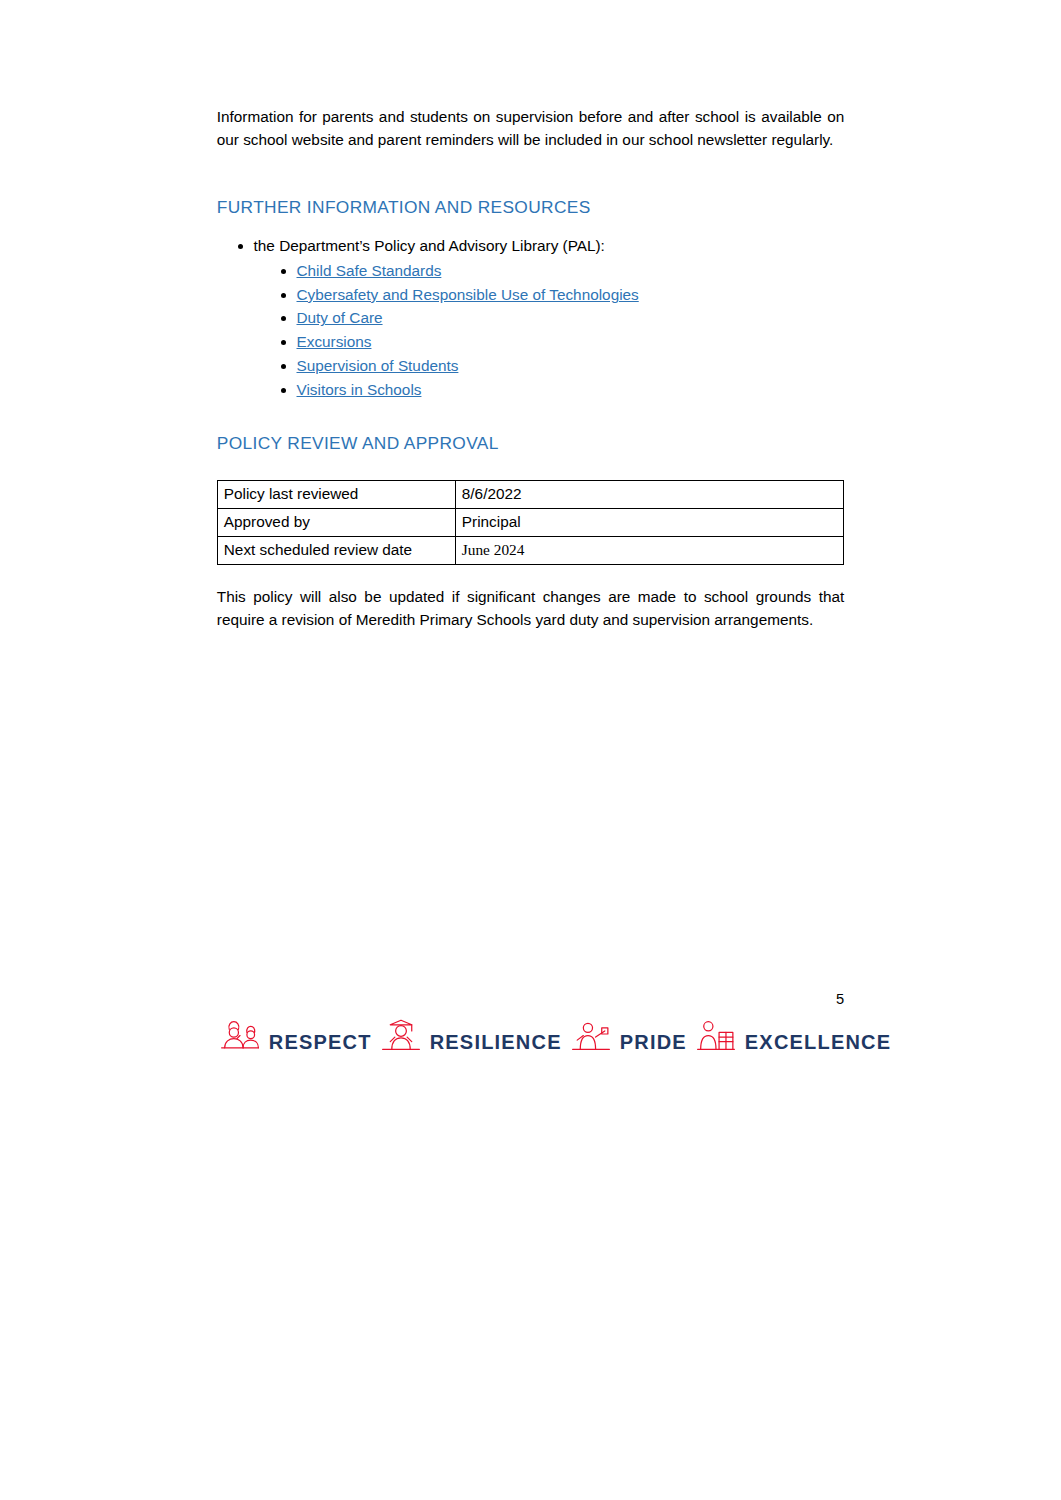Information for parents and students on supervision before and after school is available on our school website and parent reminders will be included in our school newsletter regularly.
Further Information and Resources
the Department’s Policy and Advisory Library (PAL):
Child Safe Standards
Cybersafety and Responsible Use of Technologies
Duty of Care
Excursions
Supervision of Students
Visitors in Schools
Policy Review and Approval
| Policy last reviewed | 8/6/2022 |
| Approved by | Principal |
| Next scheduled review date | June 2024 |
This policy will also be updated if significant changes are made to school grounds that require a revision of Meredith Primary Schools yard duty and supervision arrangements.
5
RESPECT
RESILIENCE
PRIDE
EXCELLENCE